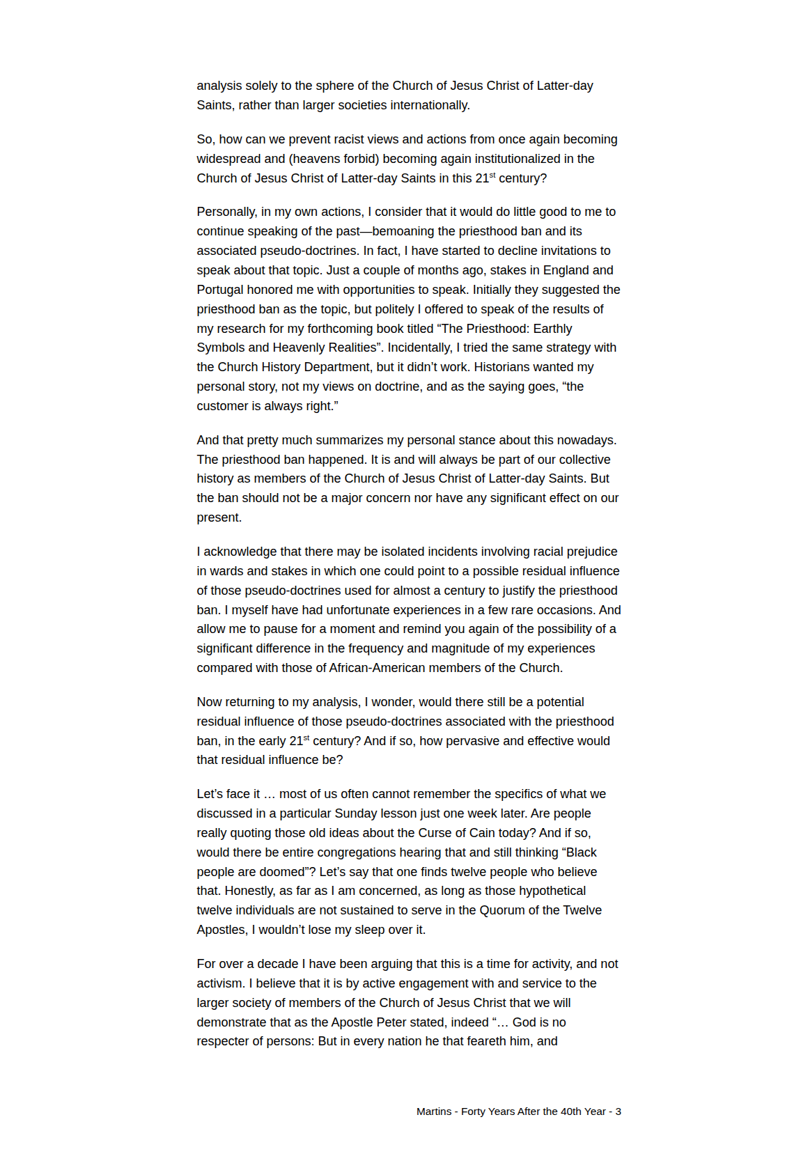analysis solely to the sphere of the Church of Jesus Christ of Latter-day Saints, rather than larger societies internationally.
So, how can we prevent racist views and actions from once again becoming widespread and (heavens forbid) becoming again institutionalized in the Church of Jesus Christ of Latter-day Saints in this 21st century?
Personally, in my own actions, I consider that it would do little good to me to continue speaking of the past—bemoaning the priesthood ban and its associated pseudo-doctrines. In fact, I have started to decline invitations to speak about that topic. Just a couple of months ago, stakes in England and Portugal honored me with opportunities to speak. Initially they suggested the priesthood ban as the topic, but politely I offered to speak of the results of my research for my forthcoming book titled “The Priesthood: Earthly Symbols and Heavenly Realities”. Incidentally, I tried the same strategy with the Church History Department, but it didn’t work. Historians wanted my personal story, not my views on doctrine, and as the saying goes, “the customer is always right.”
And that pretty much summarizes my personal stance about this nowadays. The priesthood ban happened. It is and will always be part of our collective history as members of the Church of Jesus Christ of Latter-day Saints. But the ban should not be a major concern nor have any significant effect on our present.
I acknowledge that there may be isolated incidents involving racial prejudice in wards and stakes in which one could point to a possible residual influence of those pseudo-doctrines used for almost a century to justify the priesthood ban. I myself have had unfortunate experiences in a few rare occasions. And allow me to pause for a moment and remind you again of the possibility of a significant difference in the frequency and magnitude of my experiences compared with those of African-American members of the Church.
Now returning to my analysis, I wonder, would there still be a potential residual influence of those pseudo-doctrines associated with the priesthood ban, in the early 21st century? And if so, how pervasive and effective would that residual influence be?
Let’s face it … most of us often cannot remember the specifics of what we discussed in a particular Sunday lesson just one week later. Are people really quoting those old ideas about the Curse of Cain today? And if so, would there be entire congregations hearing that and still thinking “Black people are doomed”? Let’s say that one finds twelve people who believe that. Honestly, as far as I am concerned, as long as those hypothetical twelve individuals are not sustained to serve in the Quorum of the Twelve Apostles, I wouldn’t lose my sleep over it.
For over a decade I have been arguing that this is a time for activity, and not activism. I believe that it is by active engagement with and service to the larger society of members of the Church of Jesus Christ that we will demonstrate that as the Apostle Peter stated, indeed “… God is no respecter of persons: But in every nation he that feareth him, and
Martins - Forty Years After the 40th Year - 3